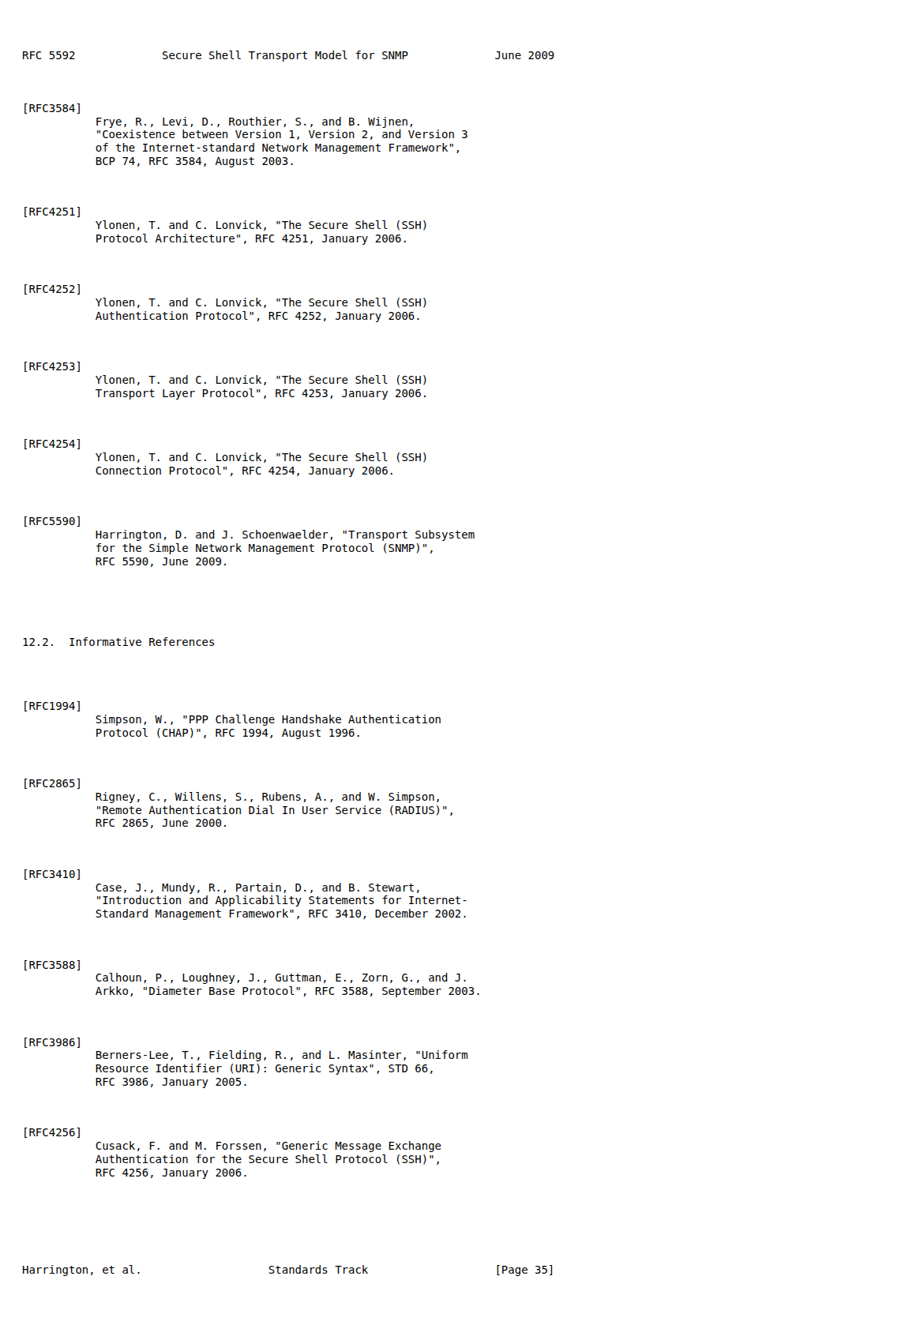RFC 5592 Secure Shell Transport Model for SNMP June 2009
[RFC3584]
Frye, R., Levi, D., Routhier, S., and B. Wijnen, "Coexistence between Version 1, Version 2, and Version 3 of the Internet-standard Network Management Framework", BCP 74, RFC 3584, August 2003.
[RFC4251]
Ylonen, T. and C. Lonvick, "The Secure Shell (SSH) Protocol Architecture", RFC 4251, January 2006.
[RFC4252]
Ylonen, T. and C. Lonvick, "The Secure Shell (SSH) Authentication Protocol", RFC 4252, January 2006.
[RFC4253]
Ylonen, T. and C. Lonvick, "The Secure Shell (SSH) Transport Layer Protocol", RFC 4253, January 2006.
[RFC4254]
Ylonen, T. and C. Lonvick, "The Secure Shell (SSH) Connection Protocol", RFC 4254, January 2006.
[RFC5590]
Harrington, D. and J. Schoenwaelder, "Transport Subsystem for the Simple Network Management Protocol (SNMP)", RFC 5590, June 2009.
12.2. Informative References
[RFC1994]
Simpson, W., "PPP Challenge Handshake Authentication Protocol (CHAP)", RFC 1994, August 1996.
[RFC2865]
Rigney, C., Willens, S., Rubens, A., and W. Simpson, "Remote Authentication Dial In User Service (RADIUS)", RFC 2865, June 2000.
[RFC3410]
Case, J., Mundy, R., Partain, D., and B. Stewart, "Introduction and Applicability Statements for Internet- Standard Management Framework", RFC 3410, December 2002.
[RFC3588]
Calhoun, P., Loughney, J., Guttman, E., Zorn, G., and J. Arkko, "Diameter Base Protocol", RFC 3588, September 2003.
[RFC3986]
Berners-Lee, T., Fielding, R., and L. Masinter, "Uniform Resource Identifier (URI): Generic Syntax", STD 66, RFC 3986, January 2005.
[RFC4256]
Cusack, F. and M. Forssen, "Generic Message Exchange Authentication for the Secure Shell Protocol (SSH)", RFC 4256, January 2006.
Harrington, et al. Standards Track [Page 35]